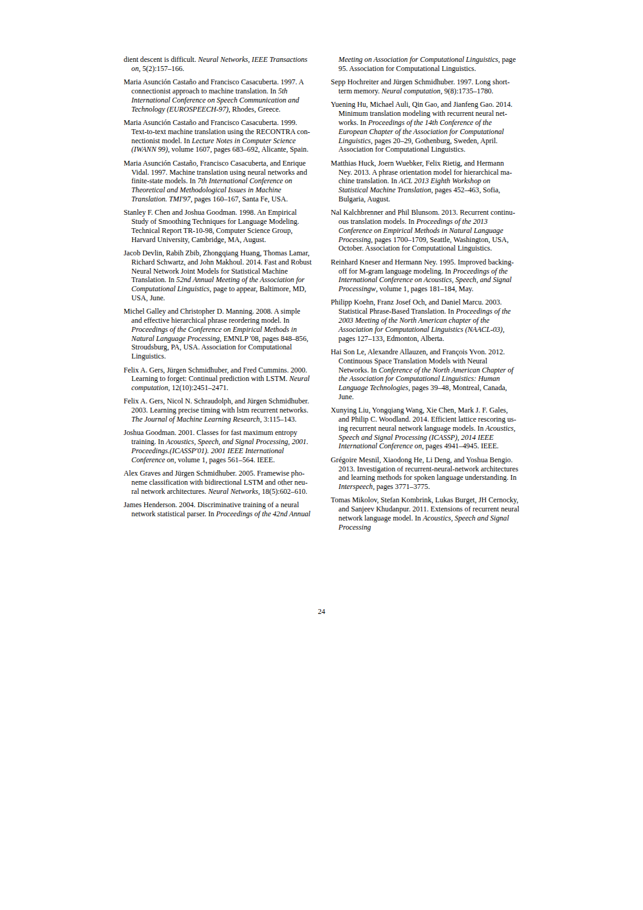dient descent is difficult. Neural Networks, IEEE Transactions on, 5(2):157–166.
Maria Asunción Castaño and Francisco Casacuberta. 1997. A connectionist approach to machine translation. In 5th International Conference on Speech Communication and Technology (EUROSPEECH-97), Rhodes, Greece.
Maria Asunción Castaño and Francisco Casacuberta. 1999. Text-to-text machine translation using the RECONTRA connectionist model. In Lecture Notes in Computer Science (IWANN 99), volume 1607, pages 683–692, Alicante, Spain.
Maria Asunción Castaño, Francisco Casacuberta, and Enrique Vidal. 1997. Machine translation using neural networks and finite-state models. In 7th International Conference on Theoretical and Methodological Issues in Machine Translation. TMI'97, pages 160–167, Santa Fe, USA.
Stanley F. Chen and Joshua Goodman. 1998. An Empirical Study of Smoothing Techniques for Language Modeling. Technical Report TR-10-98, Computer Science Group, Harvard University, Cambridge, MA, August.
Jacob Devlin, Rabih Zbib, Zhongqiang Huang, Thomas Lamar, Richard Schwartz, and John Makhoul. 2014. Fast and Robust Neural Network Joint Models for Statistical Machine Translation. In 52nd Annual Meeting of the Association for Computational Linguistics, page to appear, Baltimore, MD, USA, June.
Michel Galley and Christopher D. Manning. 2008. A simple and effective hierarchical phrase reordering model. In Proceedings of the Conference on Empirical Methods in Natural Language Processing, EMNLP '08, pages 848–856, Stroudsburg, PA, USA. Association for Computational Linguistics.
Felix A. Gers, Jürgen Schmidhuber, and Fred Cummins. 2000. Learning to forget: Continual prediction with LSTM. Neural computation, 12(10):2451–2471.
Felix A. Gers, Nicol N. Schraudolph, and Jürgen Schmidhuber. 2003. Learning precise timing with lstm recurrent networks. The Journal of Machine Learning Research, 3:115–143.
Joshua Goodman. 2001. Classes for fast maximum entropy training. In Acoustics, Speech, and Signal Processing, 2001. Proceedings.(ICASSP'01). 2001 IEEE International Conference on, volume 1, pages 561–564. IEEE.
Alex Graves and Jürgen Schmidhuber. 2005. Framewise phoneme classification with bidirectional LSTM and other neural network architectures. Neural Networks, 18(5):602–610.
James Henderson. 2004. Discriminative training of a neural network statistical parser. In Proceedings of the 42nd Annual Meeting on Association for Computational Linguistics, page 95. Association for Computational Linguistics.
Sepp Hochreiter and Jürgen Schmidhuber. 1997. Long short-term memory. Neural computation, 9(8):1735–1780.
Yuening Hu, Michael Auli, Qin Gao, and Jianfeng Gao. 2014. Minimum translation modeling with recurrent neural networks. In Proceedings of the 14th Conference of the European Chapter of the Association for Computational Linguistics, pages 20–29, Gothenburg, Sweden, April. Association for Computational Linguistics.
Matthias Huck, Joern Wuebker, Felix Rietig, and Hermann Ney. 2013. A phrase orientation model for hierarchical machine translation. In ACL 2013 Eighth Workshop on Statistical Machine Translation, pages 452–463, Sofia, Bulgaria, August.
Nal Kalchbrenner and Phil Blunsom. 2013. Recurrent continuous translation models. In Proceedings of the 2013 Conference on Empirical Methods in Natural Language Processing, pages 1700–1709, Seattle, Washington, USA, October. Association for Computational Linguistics.
Reinhard Kneser and Hermann Ney. 1995. Improved backing-off for M-gram language modeling. In Proceedings of the International Conference on Acoustics, Speech, and Signal Processingw, volume 1, pages 181–184, May.
Philipp Koehn, Franz Josef Och, and Daniel Marcu. 2003. Statistical Phrase-Based Translation. In Proceedings of the 2003 Meeting of the North American chapter of the Association for Computational Linguistics (NAACL-03), pages 127–133, Edmonton, Alberta.
Hai Son Le, Alexandre Allauzen, and François Yvon. 2012. Continuous Space Translation Models with Neural Networks. In Conference of the North American Chapter of the Association for Computational Linguistics: Human Language Technologies, pages 39–48, Montreal, Canada, June.
Xunying Liu, Yongqiang Wang, Xie Chen, Mark J. F. Gales, and Philip C. Woodland. 2014. Efficient lattice rescoring using recurrent neural network language models. In Acoustics, Speech and Signal Processing (ICASSP), 2014 IEEE International Conference on, pages 4941–4945. IEEE.
Grégoire Mesnil, Xiaodong He, Li Deng, and Yoshua Bengio. 2013. Investigation of recurrent-neural-network architectures and learning methods for spoken language understanding. In Interspeech, pages 3771–3775.
Tomas Mikolov, Stefan Kombrink, Lukas Burget, JH Cernocky, and Sanjeev Khudanpur. 2011. Extensions of recurrent neural network language model. In Acoustics, Speech and Signal Processing
24